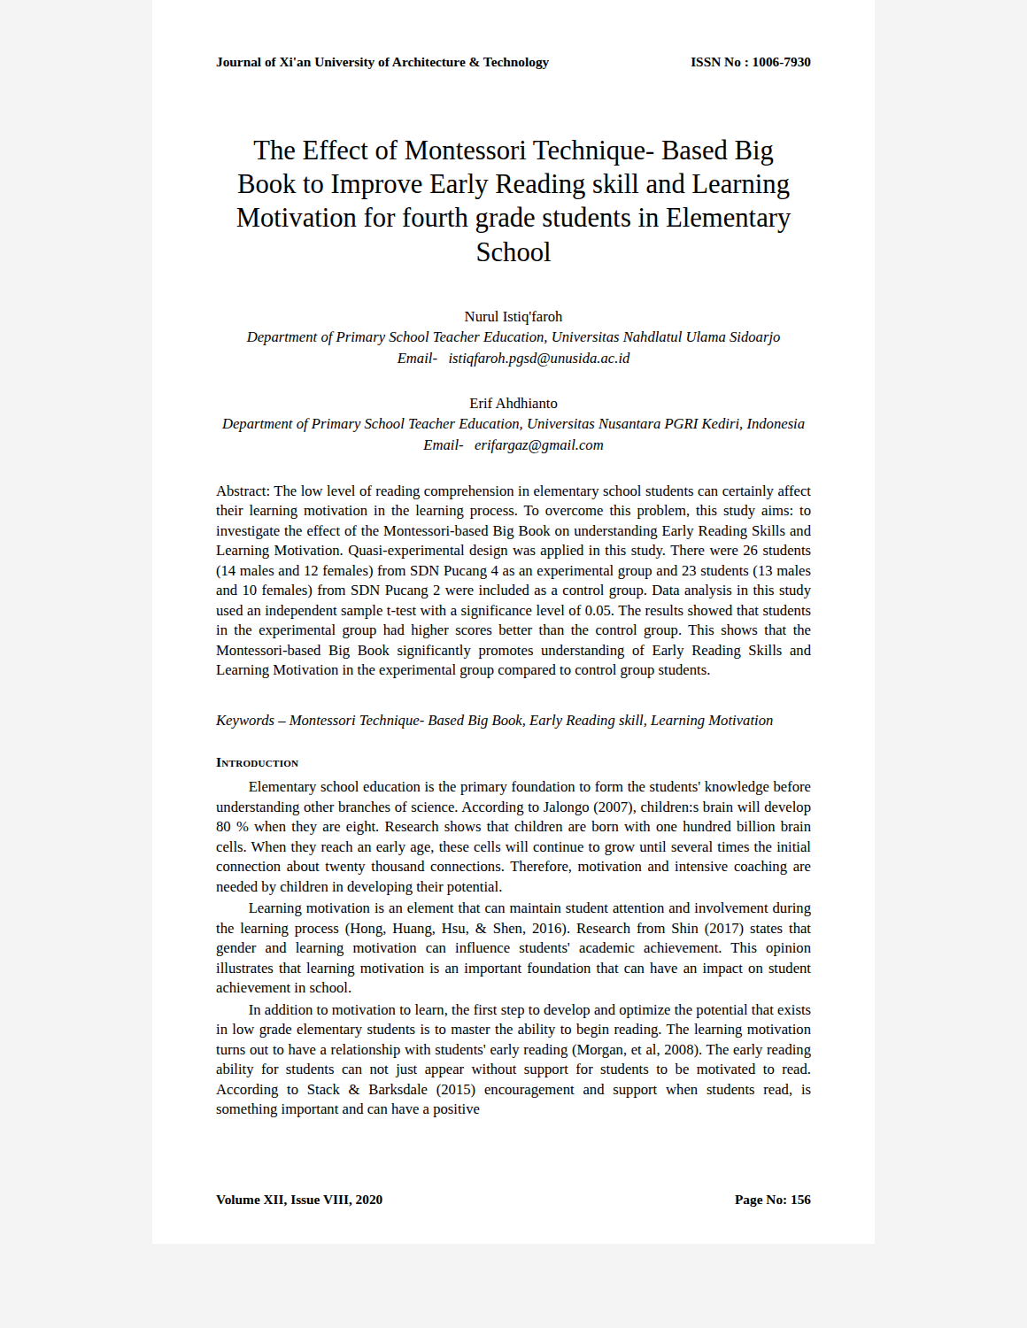Journal of Xi'an University of Architecture & Technology
ISSN No : 1006-7930
The Effect of Montessori Technique- Based Big Book to Improve Early Reading skill and Learning Motivation for fourth grade students in Elementary School
Nurul Istiq'faroh
Department of Primary School Teacher Education, Universitas Nahdlatul Ulama Sidoarjo
Email- istiqfaroh.pgsd@unusida.ac.id
Erif Ahdhianto
Department of Primary School Teacher Education, Universitas Nusantara PGRI Kediri, Indonesia
Email- erifargaz@gmail.com
Abstract: The low level of reading comprehension in elementary school students can certainly affect their learning motivation in the learning process. To overcome this problem, this study aims: to investigate the effect of the Montessori-based Big Book on understanding Early Reading Skills and Learning Motivation. Quasi-experimental design was applied in this study. There were 26 students (14 males and 12 females) from SDN Pucang 4 as an experimental group and 23 students (13 males and 10 females) from SDN Pucang 2 were included as a control group. Data analysis in this study used an independent sample t-test with a significance level of 0.05. The results showed that students in the experimental group had higher scores better than the control group. This shows that the Montessori-based Big Book significantly promotes understanding of Early Reading Skills and Learning Motivation in the experimental group compared to control group students.
Keywords – Montessori Technique- Based Big Book, Early Reading skill, Learning Motivation
Introduction
Elementary school education is the primary foundation to form the students' knowledge before understanding other branches of science. According to Jalongo (2007), children:s brain will develop 80 % when they are eight. Research shows that children are born with one hundred billion brain cells. When they reach an early age, these cells will continue to grow until several times the initial connection about twenty thousand connections. Therefore, motivation and intensive coaching are needed by children in developing their potential.
Learning motivation is an element that can maintain student attention and involvement during the learning process (Hong, Huang, Hsu, & Shen, 2016). Research from Shin (2017) states that gender and learning motivation can influence students' academic achievement. This opinion illustrates that learning motivation is an important foundation that can have an impact on student achievement in school.
In addition to motivation to learn, the first step to develop and optimize the potential that exists in low grade elementary students is to master the ability to begin reading. The learning motivation turns out to have a relationship with students' early reading (Morgan, et al, 2008). The early reading ability for students can not just appear without support for students to be motivated to read. According to Stack & Barksdale (2015) encouragement and support when students read, is something important and can have a positive
Volume XII, Issue VIII, 2020
Page No: 156